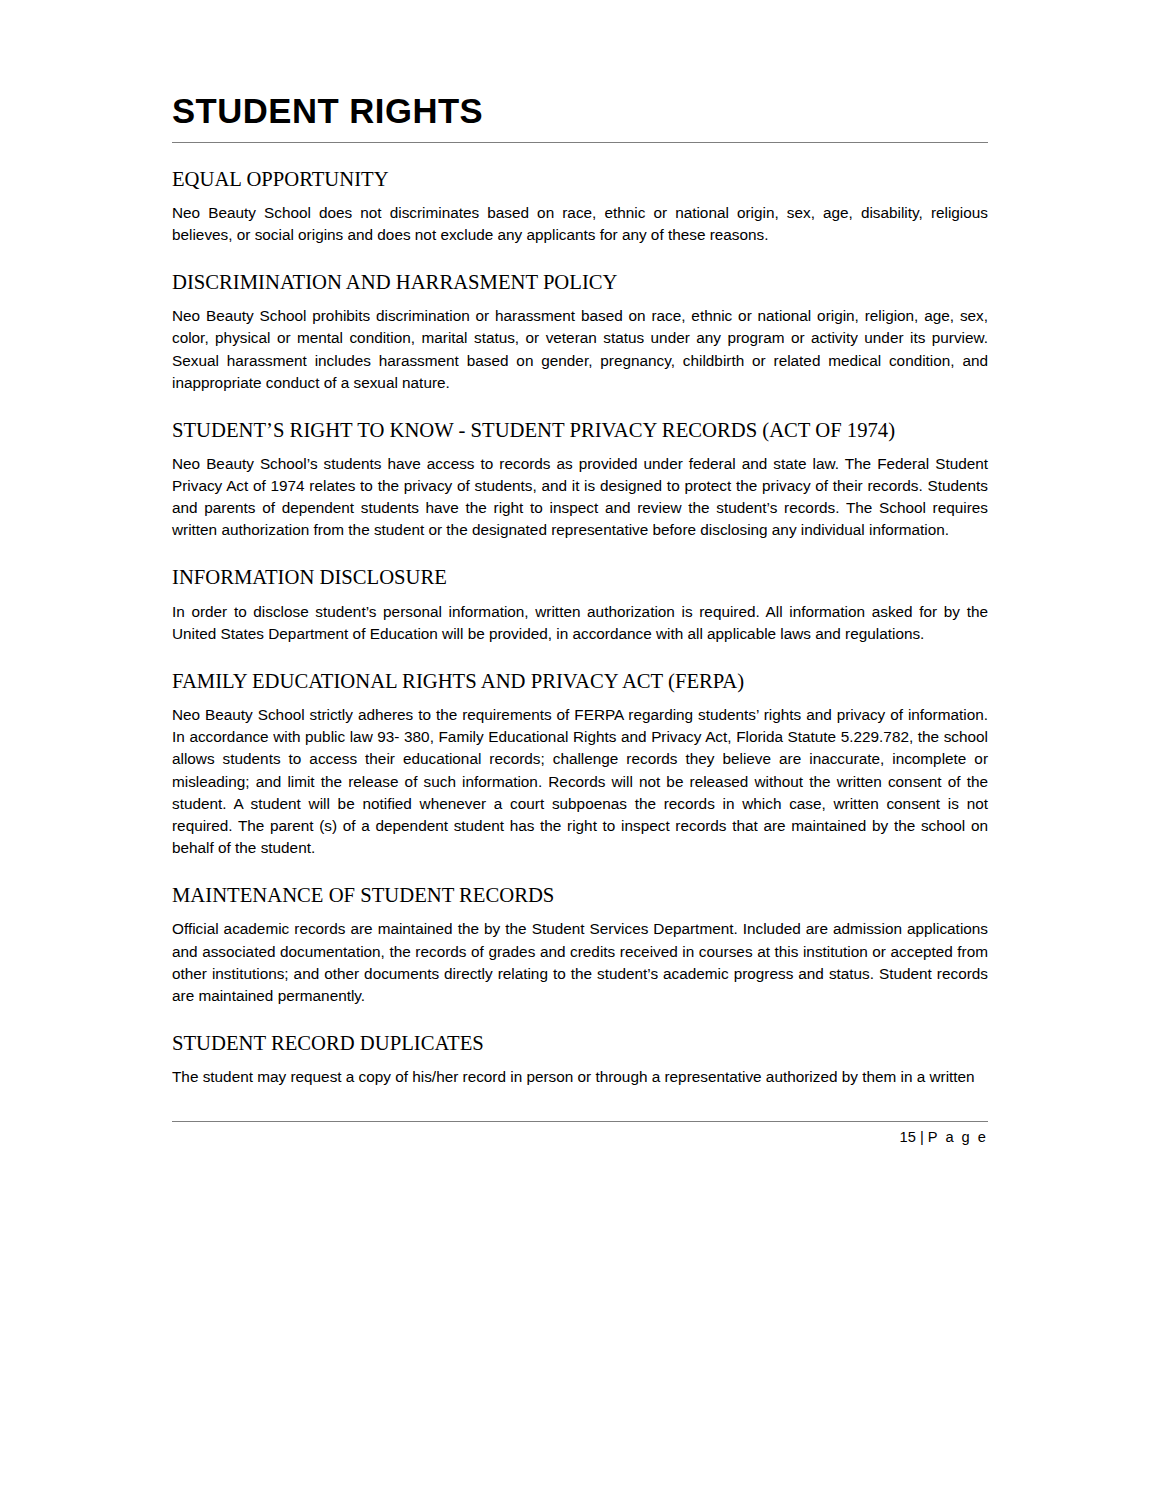STUDENT RIGHTS
EQUAL OPPORTUNITY
Neo Beauty School does not discriminates based on race, ethnic or national origin, sex, age, disability, religious believes, or social origins and does not exclude any applicants for any of these reasons.
DISCRIMINATION AND HARRASMENT POLICY
Neo Beauty School prohibits discrimination or harassment based on race, ethnic or national origin, religion, age, sex, color, physical or mental condition, marital status, or veteran status under any program or activity under its purview. Sexual harassment includes harassment based on gender, pregnancy, childbirth or related medical condition, and inappropriate conduct of a sexual nature.
STUDENT’S RIGHT TO KNOW - STUDENT PRIVACY RECORDS (ACT OF 1974)
Neo Beauty School’s students have access to records as provided under federal and state law. The Federal Student Privacy Act of 1974 relates to the privacy of students, and it is designed to protect the privacy of their records. Students and parents of dependent students have the right to inspect and review the student’s records. The School requires written authorization from the student or the designated representative before disclosing any individual information.
INFORMATION DISCLOSURE
In order to disclose student’s personal information, written authorization is required. All information asked for by the United States Department of Education will be provided, in accordance with all applicable laws and regulations.
FAMILY EDUCATIONAL RIGHTS AND PRIVACY ACT (FERPA)
Neo Beauty School strictly adheres to the requirements of FERPA regarding students’ rights and privacy of information. In accordance with public law 93- 380, Family Educational Rights and Privacy Act, Florida Statute 5.229.782, the school allows students to access their educational records; challenge records they believe are inaccurate, incomplete or misleading; and limit the release of such information. Records will not be released without the written consent of the student. A student will be notified whenever a court subpoenas the records in which case, written consent is not required. The parent (s) of a dependent student has the right to inspect records that are maintained by the school on behalf of the student.
MAINTENANCE OF STUDENT RECORDS
Official academic records are maintained the by the Student Services Department. Included are admission applications and associated documentation, the records of grades and credits received in courses at this institution or accepted from other institutions; and other documents directly relating to the student’s academic progress and status. Student records are maintained permanently.
STUDENT RECORD DUPLICATES
The student may request a copy of his/her record in person or through a representative authorized by them in a written
15 | P a g e